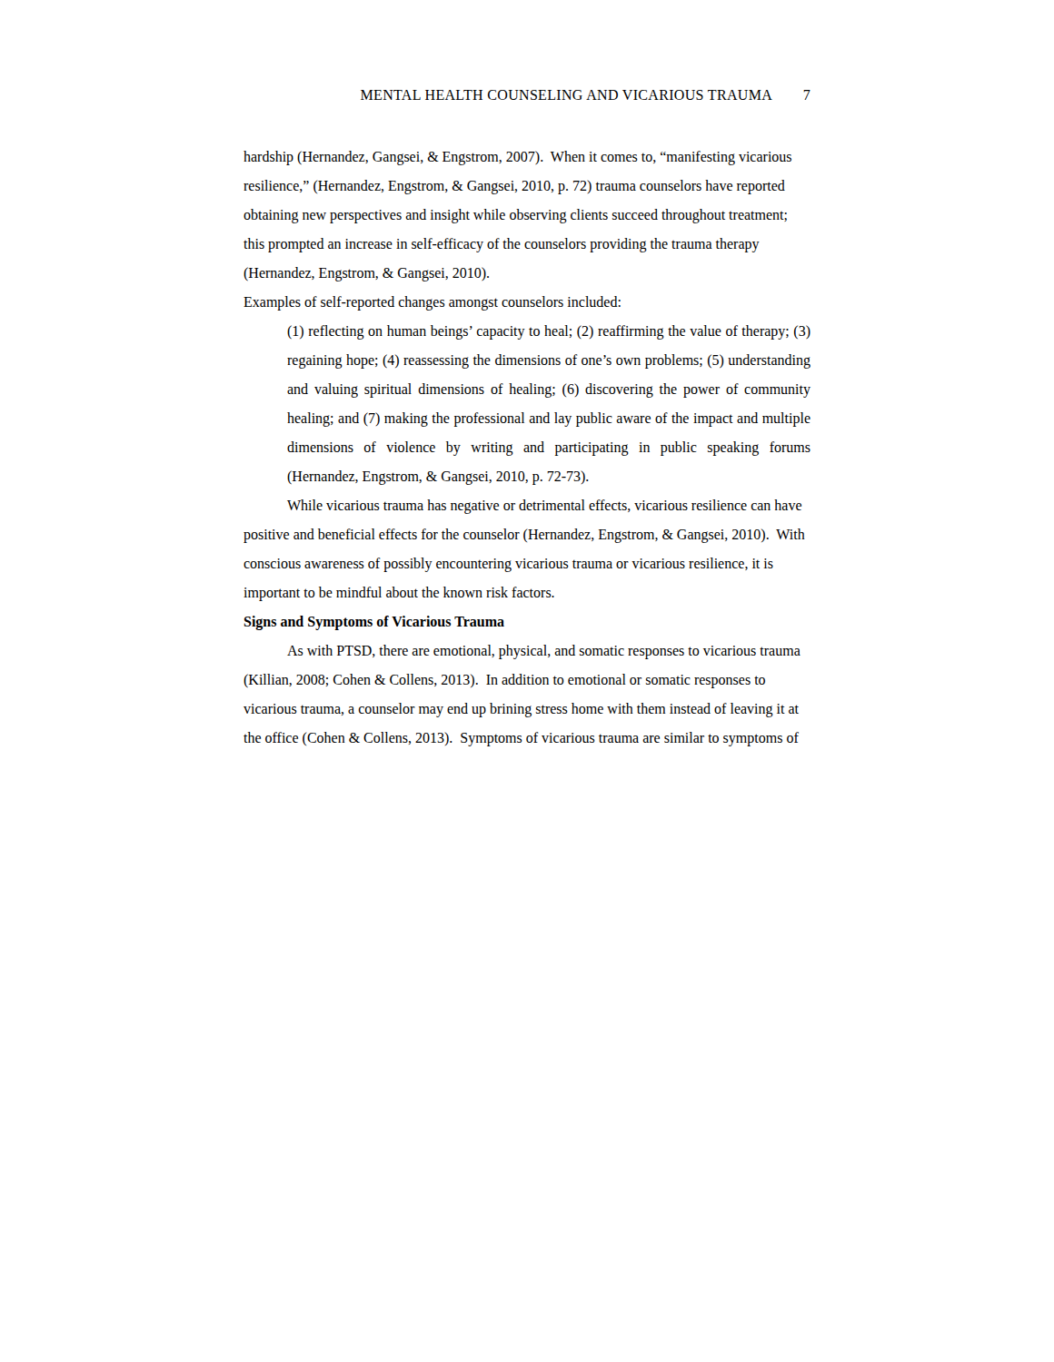MENTAL HEALTH COUNSELING AND VICARIOUS TRAUMA7
hardship (Hernandez, Gangsei, & Engstrom, 2007). When it comes to, “manifesting vicarious resilience,” (Hernandez, Engstrom, & Gangsei, 2010, p. 72) trauma counselors have reported obtaining new perspectives and insight while observing clients succeed throughout treatment; this prompted an increase in self-efficacy of the counselors providing the trauma therapy (Hernandez, Engstrom, & Gangsei, 2010).
Examples of self-reported changes amongst counselors included:
(1) reflecting on human beings’ capacity to heal; (2) reaffirming the value of therapy; (3) regaining hope; (4) reassessing the dimensions of one’s own problems; (5) understanding and valuing spiritual dimensions of healing; (6) discovering the power of community healing; and (7) making the professional and lay public aware of the impact and multiple dimensions of violence by writing and participating in public speaking forums (Hernandez, Engstrom, & Gangsei, 2010, p. 72-73).
While vicarious trauma has negative or detrimental effects, vicarious resilience can have positive and beneficial effects for the counselor (Hernandez, Engstrom, & Gangsei, 2010). With conscious awareness of possibly encountering vicarious trauma or vicarious resilience, it is important to be mindful about the known risk factors.
Signs and Symptoms of Vicarious Trauma
As with PTSD, there are emotional, physical, and somatic responses to vicarious trauma (Killian, 2008; Cohen & Collens, 2013). In addition to emotional or somatic responses to vicarious trauma, a counselor may end up brining stress home with them instead of leaving it at the office (Cohen & Collens, 2013). Symptoms of vicarious trauma are similar to symptoms of